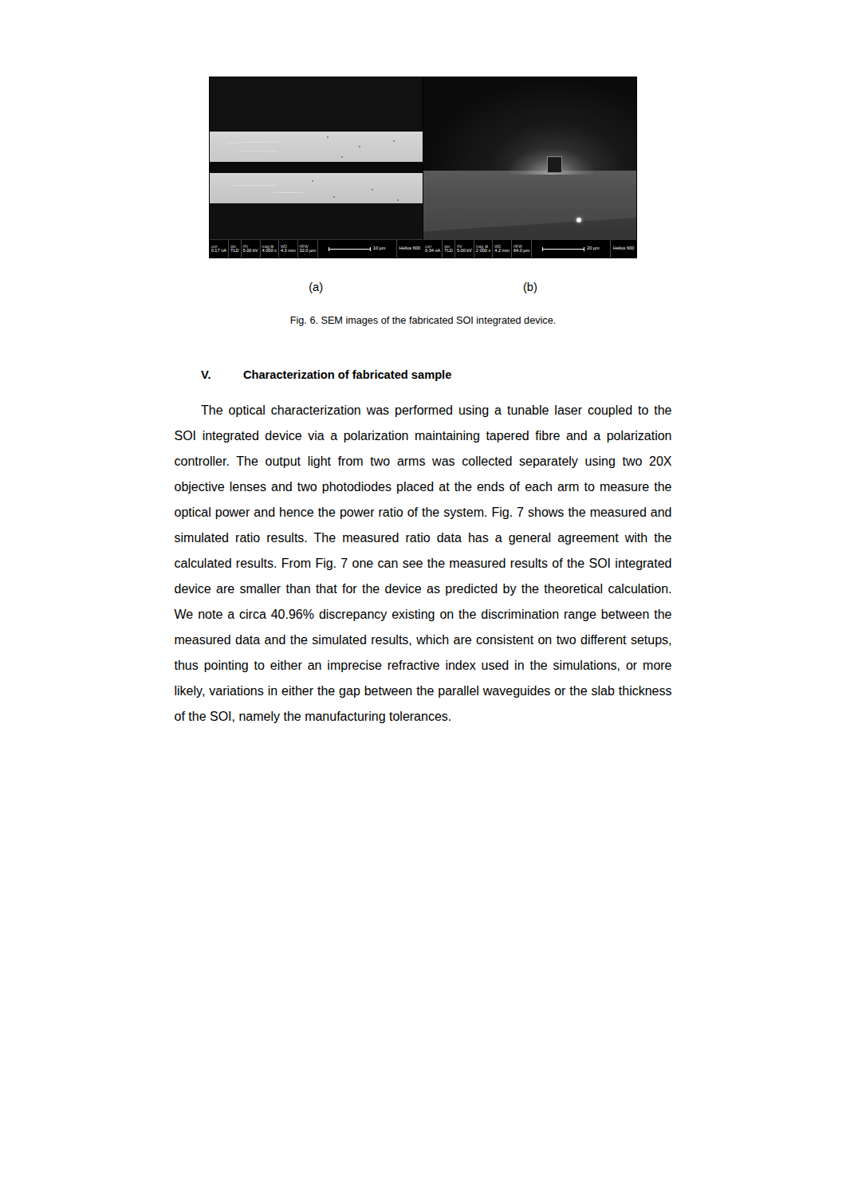curr 0.17 nA
det TLD
HV 5.00 kV
mag ⊞4 000 x
WD 4.3 mm
HFW 32.0 µm
10 µm
Helios 600
curr 0.34 nA
det TLD
HV 5.00 kV
mag ⊞2 000 x
WD 4.2 mm
HFW 64.0 µm
20 µm
Helios 600
(a) (b)
Fig. 6. SEM images of the fabricated SOI integrated device.
V. Characterization of fabricated sample
The optical characterization was performed using a tunable laser coupled to the SOI integrated device via a polarization maintaining tapered fibre and a polarization controller. The output light from two arms was collected separately using two 20X objective lenses and two photodiodes placed at the ends of each arm to measure the optical power and hence the power ratio of the system. Fig. 7 shows the measured and simulated ratio results. The measured ratio data has a general agreement with the calculated results. From Fig. 7 one can see the measured results of the SOI integrated device are smaller than that for the device as predicted by the theoretical calculation. We note a circa 40.96% discrepancy existing on the discrimination range between the measured data and the simulated results, which are consistent on two different setups, thus pointing to either an imprecise refractive index used in the simulations, or more likely, variations in either the gap between the parallel waveguides or the slab thickness of the SOI, namely the manufacturing tolerances.